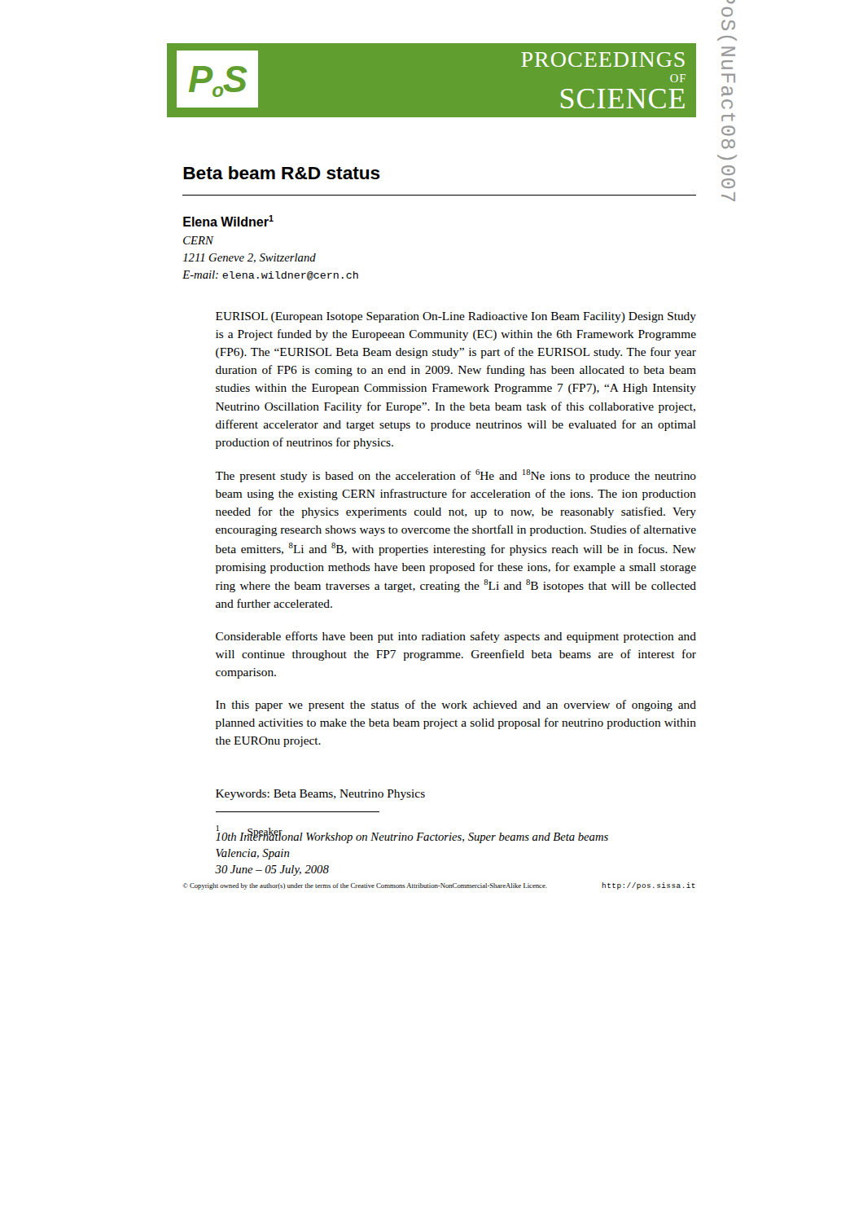PoS
PROCEEDINGS
OF
SCIENCE
PoS(NuFact08)007
Beta beam R&D status
Elena Wildner1
CERN
1211 Geneve 2, Switzerland
E-mail: elena.wildner@cern.ch
EURISOL (European Isotope Separation On-Line Radioactive Ion Beam Facility) Design Study is a Project funded by the Europeean Community (EC) within the 6th Framework Programme (FP6). The “EURISOL Beta Beam design study” is part of the EURISOL study. The four year duration of FP6 is coming to an end in 2009. New funding has been allocated to beta beam studies within the European Commission Framework Programme 7 (FP7), “A High Intensity Neutrino Oscillation Facility for Europe”. In the beta beam task of this collaborative project, different accelerator and target setups to produce neutrinos will be evaluated for an optimal production of neutrinos for physics.
The present study is based on the acceleration of 6He and 18Ne ions to produce the neutrino beam using the existing CERN infrastructure for acceleration of the ions. The ion production needed for the physics experiments could not, up to now, be reasonably satisfied. Very encouraging research shows ways to overcome the shortfall in production. Studies of alternative beta emitters, 8Li and 8B, with properties interesting for physics reach will be in focus. New promising production methods have been proposed for these ions, for example a small storage ring where the beam traverses a target, creating the 8Li and 8B isotopes that will be collected and further accelerated.
Considerable efforts have been put into radiation safety aspects and equipment protection and will continue throughout the FP7 programme. Greenfield beta beams are of interest for comparison.
In this paper we present the status of the work achieved and an overview of ongoing and planned activities to make the beta beam project a solid proposal for neutrino production within the EUROnu project.
Keywords: Beta Beams, Neutrino Physics
10th International Workshop on Neutrino Factories, Super beams and Beta beams
Valencia, Spain
30 June – 05 July, 2008
1Speaker
© Copyright owned by the author(s) under the terms of the Creative Commons Attribution-NonCommercial-ShareAlike Licence. http://pos.sissa.it